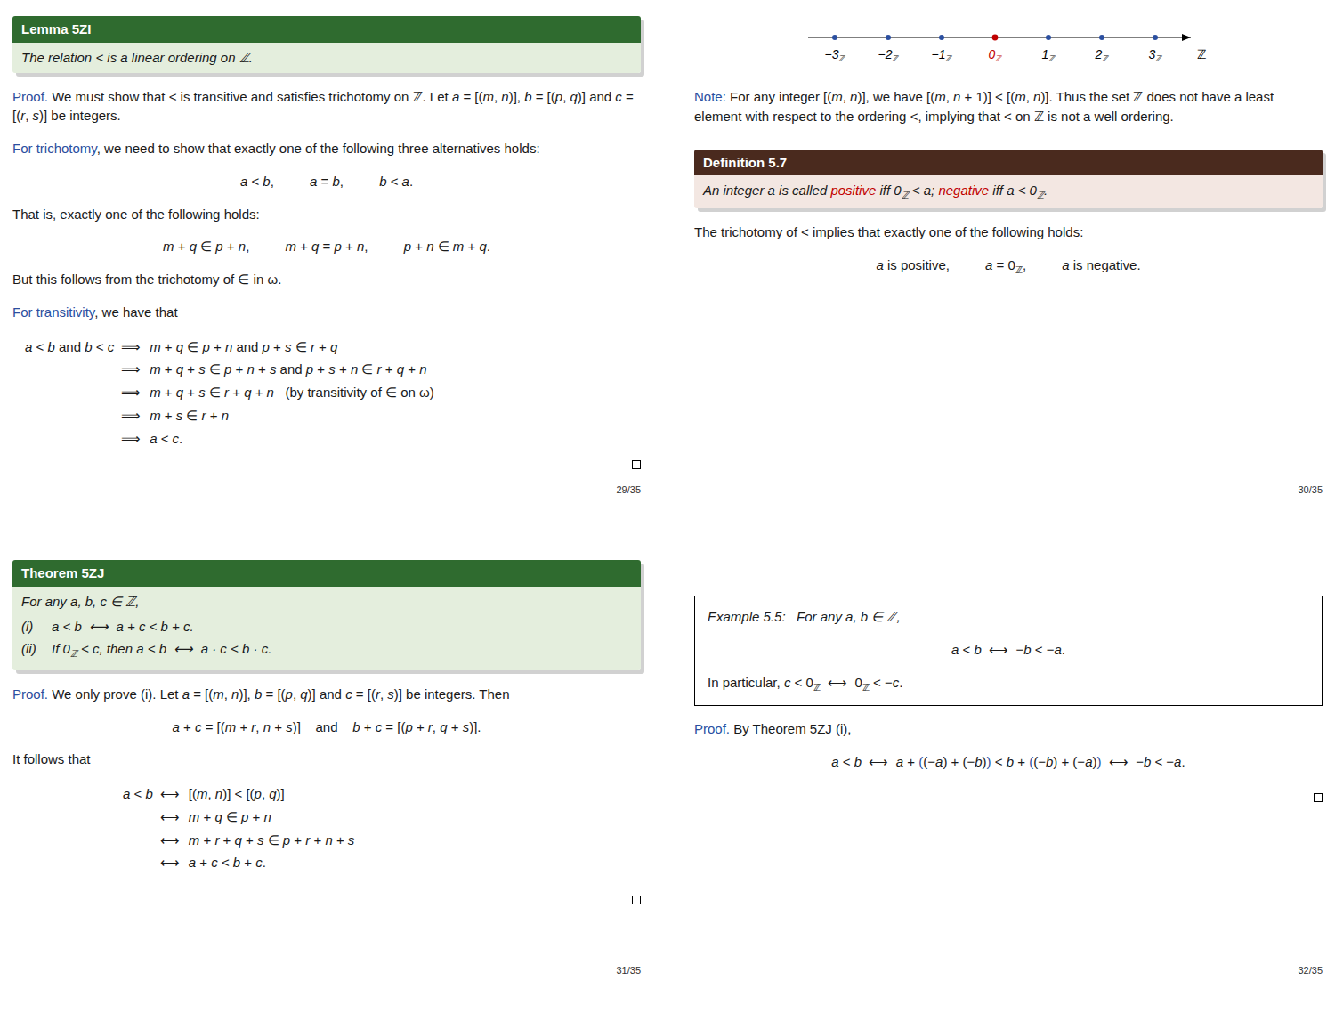Lemma 5ZI
The relation < is a linear ordering on ℤ.
Proof. We must show that < is transitive and satisfies trichotomy on ℤ. Let a = [(m, n)], b = [(p, q)] and c = [(r, s)] be integers.
For trichotomy, we need to show that exactly one of the following three alternatives holds:
a < b, a = b, b < a.
That is, exactly one of the following holds:
m + q ∈ p + n, m + q = p + n, p + n ∈ m + q.
But this follows from the trichotomy of ∈ in ω.
For transitivity, we have that
| a < b and b < c | ⟹ | m + q ∈ p + n and p + s ∈ r + q |
| | ⟹ | m + q + s ∈ p + n + s and p + s + n ∈ r + q + n |
| | ⟹ | m + q + s ∈ r + q + n (by transitivity of ∈ on ω) |
| | ⟹ | m + s ∈ r + n |
| | ⟹ | a < c . |
29/35
−3ℤ −2ℤ −1ℤ 0ℤ 1ℤ 2ℤ 3ℤ ℤ
Note: For any integer [(m, n)], we have [(m, n + 1)] < [(m, n)]. Thus the set ℤ does not have a least element with respect to the ordering <, implying that < on ℤ is not a well ordering.
Definition 5.7
An integer a is called positive iff 0ℤ < a; negative iff a < 0ℤ.
The trichotomy of < implies that exactly one of the following holds:
a is positive, a = 0ℤ, a is negative.
30/35
Theorem 5ZJ
For any a, b, c ∈ ℤ,
(i) a < b ⟷ a + c < b + c.
(ii) If 0ℤ < c, then a < b ⟷ a · c < b · c.
Proof. We only prove (i). Let a = [(m, n)], b = [(p, q)] and c = [(r, s)] be integers. Then
a + c = [(m + r, n + s)] and b + c = [(p + r, q + s)].
It follows that
| a < b | ⟷ | [( m , n )] < [( p , q )] |
| | ⟷ | m + q ∈ p + n |
| | ⟷ | m + r + q + s ∈ p + r + n + s |
| | ⟷ | a + c < b + c . |
31/35
Example 5.5: For any a, b ∈ ℤ,
a < b ⟷ −b < −a.
In particular, c < 0ℤ ⟷ 0ℤ < −c.
Proof. By Theorem 5ZJ (i),
a < b ⟷ a + ((−a) + (−b)) < b + ((−b) + (−a)) ⟷ −b < −a.
32/35